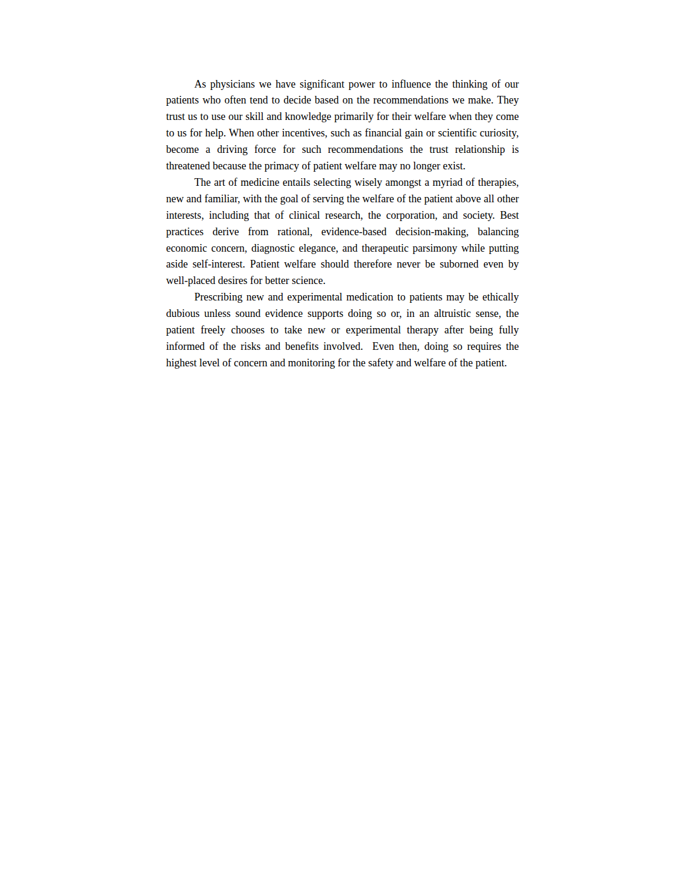As physicians we have significant power to influence the thinking of our patients who often tend to decide based on the recommendations we make. They trust us to use our skill and knowledge primarily for their welfare when they come to us for help. When other incentives, such as financial gain or scientific curiosity, become a driving force for such recommendations the trust relationship is threatened because the primacy of patient welfare may no longer exist.
The art of medicine entails selecting wisely amongst a myriad of therapies, new and familiar, with the goal of serving the welfare of the patient above all other interests, including that of clinical research, the corporation, and society. Best practices derive from rational, evidence-based decision-making, balancing economic concern, diagnostic elegance, and therapeutic parsimony while putting aside self-interest. Patient welfare should therefore never be suborned even by well-placed desires for better science.
Prescribing new and experimental medication to patients may be ethically dubious unless sound evidence supports doing so or, in an altruistic sense, the patient freely chooses to take new or experimental therapy after being fully informed of the risks and benefits involved. Even then, doing so requires the highest level of concern and monitoring for the safety and welfare of the patient.